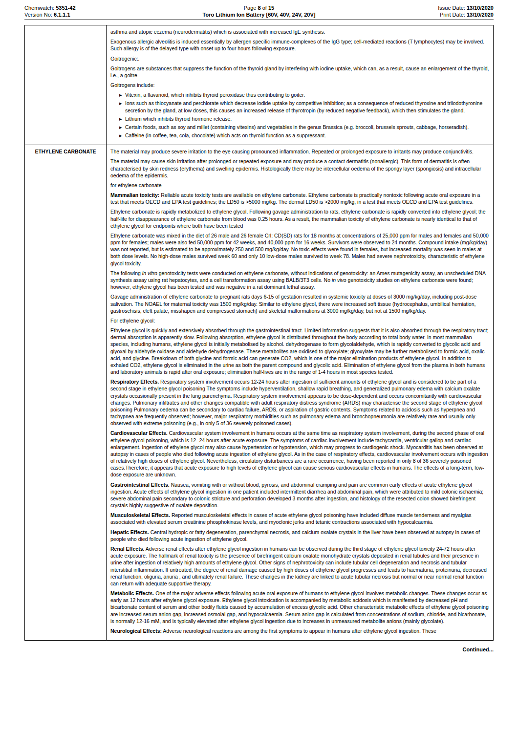Chemwatch: 5351-42
Page 8 of 15
Issue Date: 13/10/2020
Version No: 6.1.1.1
Toro Lithium Ion Battery [60V, 40V, 24V, 20V]
Print Date: 13/10/2020
| | asthma and atopic eczema (neurodermatitis) which is associated with increased IgE synthesis. Exogenous allergic alveolitis is induced essentially by allergen specific immune-complexes of the IgG type; cell-mediated reactions (T lymphocytes) may be involved. Such allergy is of the delayed type with onset up to four hours following exposure. Goitrogenic:. Goitrogens are substances that suppress the function of the thyroid gland by interfering with iodine uptake, which can, as a result, cause an enlargement of the thyroid, i.e., a goitre Goitrogens include: Vitexin, a flavanoid, which inhibits thyroid peroxidase thus contributing to goiter. Ions such as thiocyanate and perchlorate which decrease iodide uptake by competitive inhibition; as a consequence of reduced thyroxine and triiodothyronine secretion by the gland, at low doses, this causes an increased release of thyrotropin (by reduced negative feedback), which then stimulates the gland. Lithium which inhibits thyroid hormone release. Certain foods, such as soy and millet (containing vitexins) and vegetables in the genus Brassica (e.g. broccoli, brussels sprouts, cabbage, horseradish). Caffeine (in coffee, tea, cola, chocolate) which acts on thyroid function as a suppressant. |
| ETHYLENE CARBONATE | The material may produce severe irritation to the eye causing pronounced inflammation. Repeated or prolonged exposure to irritants may produce conjunctivitis. The material may cause skin irritation after prolonged or repeated exposure and may produce a contact dermatitis (nonallergic). This form of dermatitis is often characterised by skin redness (erythema) and swelling epidermis. Histologically there may be intercellular oedema of the spongy layer (spongiosis) and intracellular oedema of the epidermis. for ethylene carbonate Mammalian toxicity: Reliable acute toxicity tests are available on ethylene carbonate. Ethylene carbonate is practically nontoxic following acute oral exposure in a test that meets OECD and EPA test guidelines; the LD50 is >5000 mg/kg. The dermal LD50 is >2000 mg/kg, in a test that meets OECD and EPA test guidelines. Ethylene carbonate is rapidly metabolized to ethylene glycol. Following gavage administration to rats, ethylene carbonate is rapidly converted into ethylene glycol; the half-life for disappearance of ethylene carbonate from blood was 0.25 hours. As a result, the mammalian toxicity of ethylene carbonate is nearly identical to that of ethylene glycol for endpoints where both have been tested Ethylene carbonate was mixed in the diet of 26 male and 26 female Crl: CD(SD) rats for 18 months at concentrations of 25,000 ppm for males and females and 50,000 ppm for females; males were also fed 50,000 ppm for 42 weeks, and 40,000 ppm for 16 weeks. Survivors were observed to 24 months. Compound intake (mg/kg/day) was not reported, but is estimated to be approximately 250 and 500 mg/kg/day. No toxic effects were found in females, but increased mortality was seen in males at both dose levels. No high-dose males survived week 60 and only 10 low-dose males survived to week 78. Males had severe nephrotoxicity, characteristic of ethylene glycol toxicity. The following in vitro genotoxicity tests were conducted on ethylene carbonate, without indications of genotoxicity: an Ames mutagenicity assay, an unscheduled DNA synthesis assay using rat hepatocytes, and a cell transformation assay using BALB/3T3 cells. No in vivo genotoxicity studies on ethylene carbonate were found; however, ethylene glycol has been tested and was negative in a rat dominant lethal assay. Gavage administration of ethylene carbonate to pregnant rats days 6-15 of gestation resulted in systemic toxicity at doses of 3000 mg/kg/day, including post-dose salivation. The NOAEL for maternal toxicity was 1500 mg/kg/day. Similar to ethylene glycol, there were increased soft tissue (hydrocephalus, umbilical herniation, gastroschisis, cleft palate, misshapen and compressed stomach) and skeletal malformations at 3000 mg/kg/day, but not at 1500 mg/kg/day. For ethylene glycol: Ethylene glycol is quickly and extensively absorbed through the gastrointestinal tract. Limited information suggests that it is also absorbed through the respiratory tract; dermal absorption is apparently slow. Following absorption, ethylene glycol is distributed throughout the body according to total body water. In most mammalian species, including humans, ethylene glycol is initially metabolised by alcohol. dehydrogenase to form glycolaldehyde, which is rapidly converted to glycolic acid and glyoxal by aldehyde oxidase and aldehyde dehydrogenase. These metabolites are oxidised to glyoxylate; glyoxylate may be further metabolised to formic acid, oxalic acid, and glycine. Breakdown of both glycine and formic acid can generate CO2, which is one of the major elimination products of ethylene glycol. In addition to exhaled CO2, ethylene glycol is eliminated in the urine as both the parent compound and glycolic acid. Elimination of ethylene glycol from the plasma in both humans and laboratory animals is rapid after oral exposure; elimination half-lives are in the range of 1-4 hours in most species tested. Respiratory Effects. Respiratory system involvement occurs 12-24 hours after ingestion of sufficient amounts of ethylene glycol and is considered to be part of a second stage in ethylene glycol poisoning The symptoms include hyperventilation, shallow rapid breathing, and generalized pulmonary edema with calcium oxalate crystals occasionally present in the lung parenchyma. Respiratory system involvement appears to be dose-dependent and occurs concomitantly with cardiovascular changes. Pulmonary infiltrates and other changes compatible with adult respiratory distress syndrome (ARDS) may characterise the second stage of ethylene glycol poisoning Pulmonary oedema can be secondary to cardiac failure, ARDS, or aspiration of gastric contents. Symptoms related to acidosis such as hyperpnea and tachypnea are frequently observed; however, major respiratory morbidities such as pulmonary edema and bronchopneumonia are relatively rare and usually only observed with extreme poisoning (e.g., in only 5 of 36 severely poisoned cases). Cardiovascular Effects. Cardiovascular system involvement in humans occurs at the same time as respiratory system involvement, during the second phase of oral ethylene glycol poisoning, which is 12- 24 hours after acute exposure. The symptoms of cardiac involvement include tachycardia, ventricular gallop and cardiac enlargement. Ingestion of ethylene glycol may also cause hypertension or hypotension, which may progress to cardiogenic shock. Myocarditis has been observed at autopsy in cases of people who died following acute ingestion of ethylene glycol. As in the case of respiratory effects, cardiovascular involvement occurs with ingestion of relatively high doses of ethylene glycol. Nevertheless, circulatory disturbances are a rare occurrence, having been reported in only 8 of 36 severely poisoned cases.Therefore, it appears that acute exposure to high levels of ethylene glycol can cause serious cardiovascular effects in humans. The effects of a long-term, low-dose exposure are unknown. Gastrointestinal Effects. Nausea, vomiting with or without blood, pyrosis, and abdominal cramping and pain are common early effects of acute ethylene glycol ingestion. Acute effects of ethylene glycol ingestion in one patient included intermittent diarrhea and abdominal pain, which were attributed to mild colonic ischaemia; severe abdominal pain secondary to colonic stricture and perforation developed 3 months after ingestion, and histology of the resected colon showed birefringent crystals highly suggestive of oxalate deposition. Musculoskeletal Effects. Reported musculoskeletal effects in cases of acute ethylene glycol poisoning have included diffuse muscle tenderness and myalgias associated with elevated serum creatinine phosphokinase levels, and myoclonic jerks and tetanic contractions associated with hypocalcaemia. Hepatic Effects. Central hydropic or fatty degeneration, parenchymal necrosis, and calcium oxalate crystals in the liver have been observed at autopsy in cases of people who died following acute ingestion of ethylene glycol. Renal Effects. Adverse renal effects after ethylene glycol ingestion in humans can be observed during the third stage of ethylene glycol toxicity 24-72 hours after acute exposure. The hallmark of renal toxicity is the presence of birefringent calcium oxalate monohydrate crystals deposited in renal tubules and their presence in urine after ingestion of relatively high amounts of ethylene glycol. Other signs of nephrotoxicity can include tubular cell degeneration and necrosis and tubular interstitial inflammation. If untreated, the degree of renal damage caused by high doses of ethylene glycol progresses and leads to haematuria, proteinuria, decreased renal function, oliguria, anuria , and ultimately renal failure. These changes in the kidney are linked to acute tubular necrosis but normal or near normal renal function can return with adequate supportive therapy. Metabolic Effects. One of the major adverse effects following acute oral exposure of humans to ethylene glycol involves metabolic changes. These changes occur as early as 12 hours after ethylene glycol exposure. Ethylene glycol intoxication is accompanied by metabolic acidosis which is manifested by decreased pH and bicarbonate content of serum and other bodily fluids caused by accumulation of excess glycolic acid. Other characteristic metabolic effects of ethylene glycol poisoning are increased serum anion gap, increased osmolal gap, and hypocalcaemia. Serum anion gap is calculated from concentrations of sodium, chloride, and bicarbonate, is normally 12-16 mM, and is typically elevated after ethylene glycol ingestion due to increases in unmeasured metabolite anions (mainly glycolate). Neurological Effects: Adverse neurological reactions are among the first symptoms to appear in humans after ethylene glycol ingestion. These |
Continued...